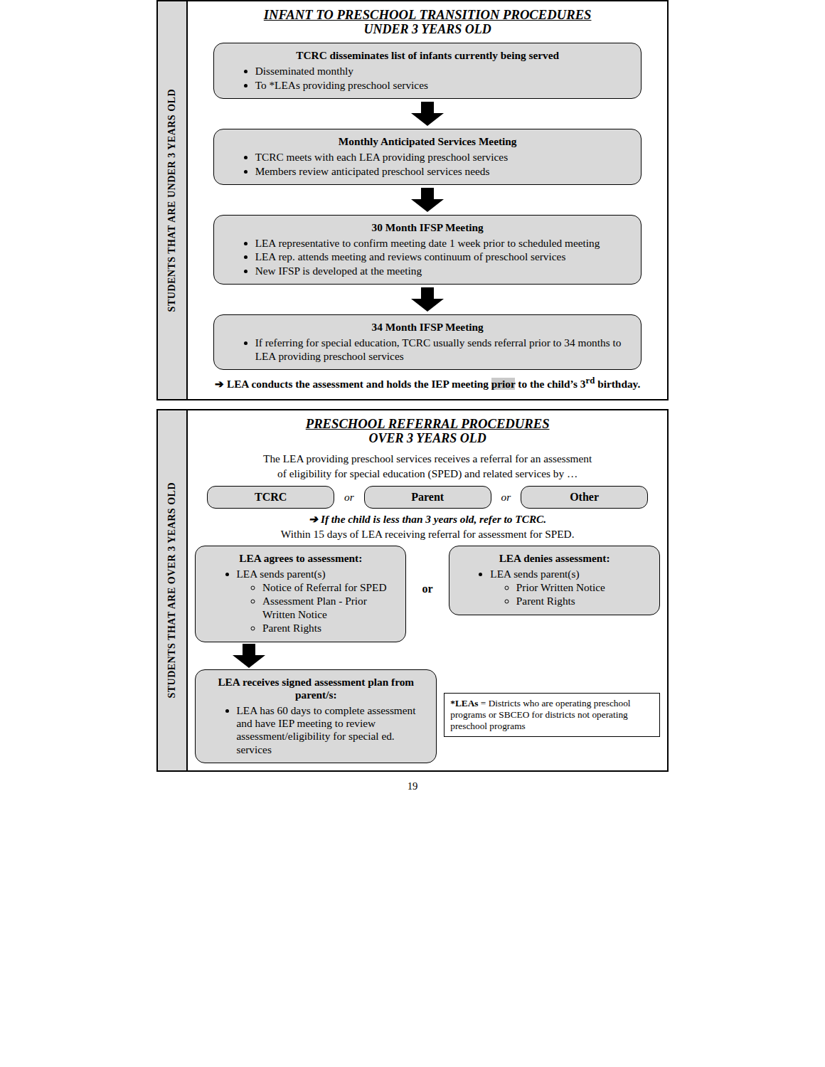STUDENTS THAT ARE UNDER 3 YEARS OLD
INFANT TO PRESCHOOL TRANSITION PROCEDURES
UNDER 3 YEARS OLD
TCRC disseminates list of infants currently being served
Disseminated monthly
To *LEAs providing preschool services
Monthly Anticipated Services Meeting
TCRC meets with each LEA providing preschool services
Members review anticipated preschool services needs
30 Month IFSP Meeting
LEA representative to confirm meeting date 1 week prior to scheduled meeting
LEA rep. attends meeting and reviews continuum of preschool services
New IFSP is developed at the meeting
34 Month IFSP Meeting
If referring for special education, TCRC usually sends referral prior to 34 months to LEA providing preschool services
➔ LEA conducts the assessment and holds the IEP meeting prior to the child’s 3rd birthday.
STUDENTS THAT ARE OVER 3 YEARS OLD
PRESCHOOL REFERRAL PROCEDURES
OVER 3 YEARS OLD
The LEA providing preschool services receives a referral for an assessment
of eligibility for special education (SPED) and related services by …
TCRC
or
Parent
or
Other
➔ If the child is less than 3 years old, refer to TCRC.
Within 15 days of LEA receiving referral for assessment for SPED.
LEA agrees to assessment:
LEA sends parent(s)
Notice of Referral for SPED
Assessment Plan - Prior Written Notice
Parent Rights
or
LEA denies assessment:
LEA sends parent(s)
Prior Written Notice
Parent Rights
LEA receives signed assessment plan from parent/s:
LEA has 60 days to complete assessment and have IEP meeting to review assessment/eligibility for special ed. services
*LEAs = Districts who are operating preschool programs or SBCEO for districts not operating preschool programs
19